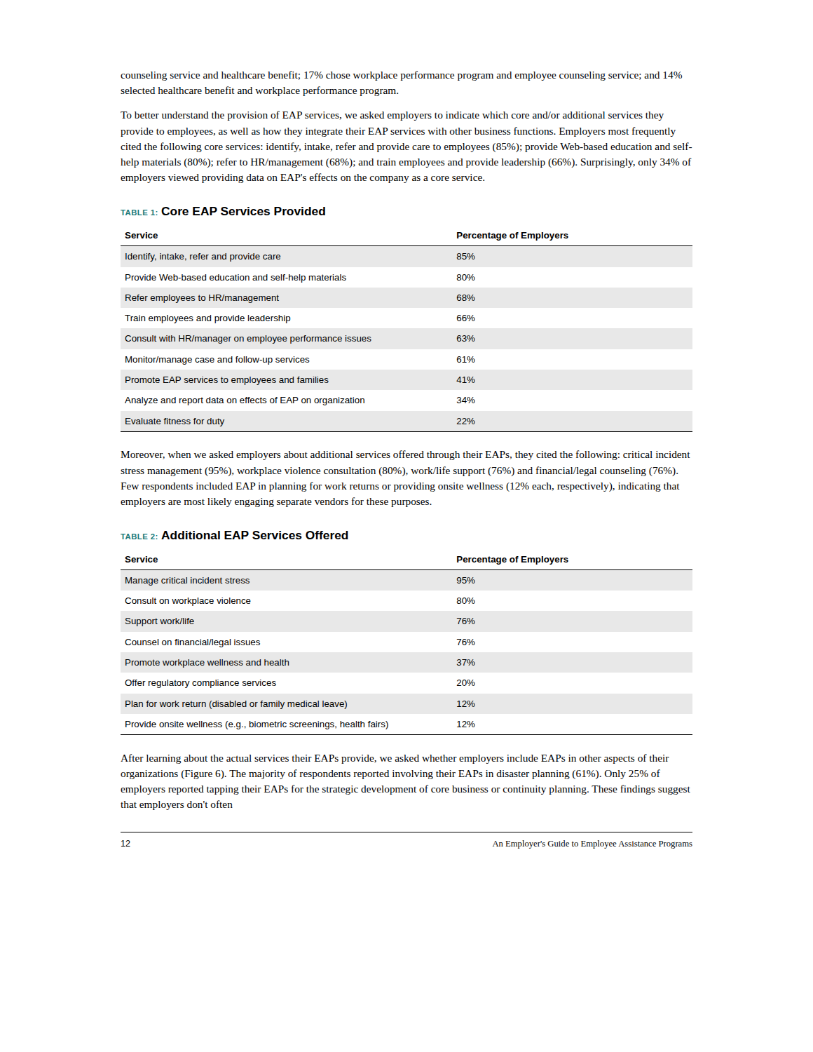counseling service and healthcare benefit; 17% chose workplace performance program and employee counseling service; and 14% selected healthcare benefit and workplace performance program.
To better understand the provision of EAP services, we asked employers to indicate which core and/or additional services they provide to employees, as well as how they integrate their EAP services with other business functions. Employers most frequently cited the following core services: identify, intake, refer and provide care to employees (85%); provide Web-based education and self-help materials (80%); refer to HR/management (68%); and train employees and provide leadership (66%). Surprisingly, only 34% of employers viewed providing data on EAP's effects on the company as a core service.
Table 1: Core EAP Services Provided
| Service | Percentage of Employers |
| --- | --- |
| Identify, intake, refer and provide care | 85% |
| Provide Web-based education and self-help materials | 80% |
| Refer employees to HR/management | 68% |
| Train employees and provide leadership | 66% |
| Consult with HR/manager on employee performance issues | 63% |
| Monitor/manage case and follow-up services | 61% |
| Promote EAP services to employees and families | 41% |
| Analyze and report data on effects of EAP on organization | 34% |
| Evaluate fitness for duty | 22% |
Moreover, when we asked employers about additional services offered through their EAPs, they cited the following: critical incident stress management (95%), workplace violence consultation (80%), work/life support (76%) and financial/legal counseling (76%). Few respondents included EAP in planning for work returns or providing onsite wellness (12% each, respectively), indicating that employers are most likely engaging separate vendors for these purposes.
Table 2: Additional EAP Services Offered
| Service | Percentage of Employers |
| --- | --- |
| Manage critical incident stress | 95% |
| Consult on workplace violence | 80% |
| Support work/life | 76% |
| Counsel on financial/legal issues | 76% |
| Promote workplace wellness and health | 37% |
| Offer regulatory compliance services | 20% |
| Plan for work return (disabled or family medical leave) | 12% |
| Provide onsite wellness (e.g., biometric screenings, health fairs) | 12% |
After learning about the actual services their EAPs provide, we asked whether employers include EAPs in other aspects of their organizations (Figure 6). The majority of respondents reported involving their EAPs in disaster planning (61%). Only 25% of employers reported tapping their EAPs for the strategic development of core business or continuity planning. These findings suggest that employers don't often
12 An Employer's Guide to Employee Assistance Programs